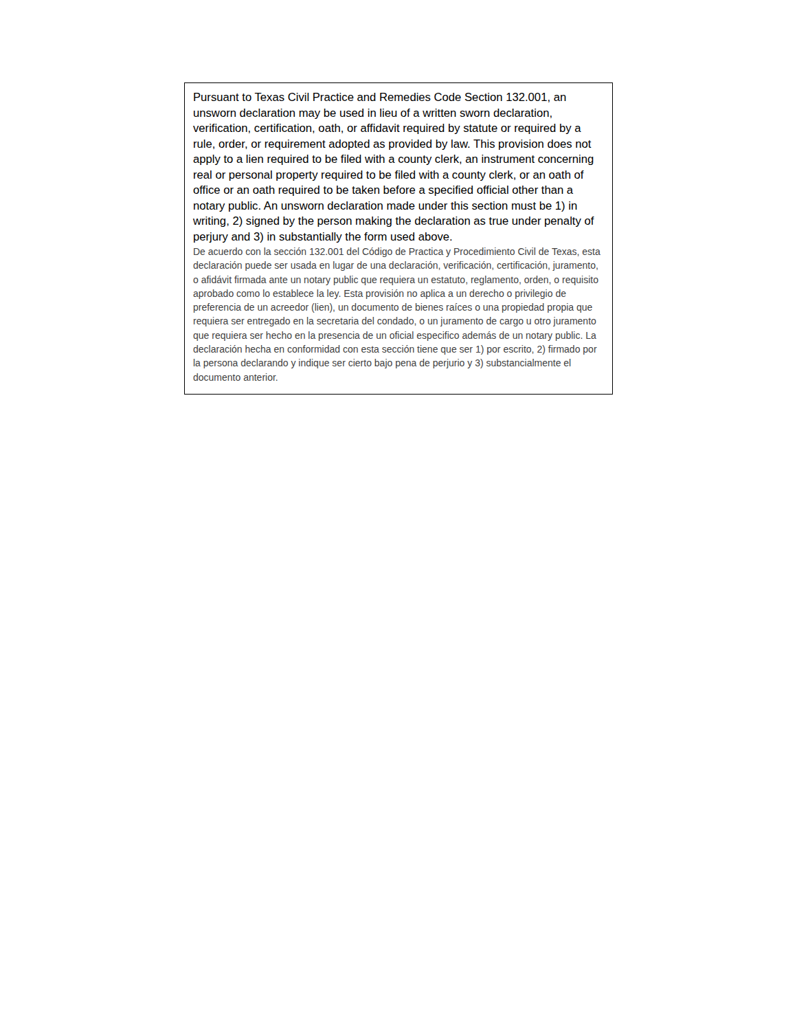Pursuant to Texas Civil Practice and Remedies Code Section 132.001, an unsworn declaration may be used in lieu of a written sworn declaration, verification, certification, oath, or affidavit required by statute or required by a rule, order, or requirement adopted as provided by law. This provision does not apply to a lien required to be filed with a county clerk, an instrument concerning real or personal property required to be filed with a county clerk, or an oath of office or an oath required to be taken before a specified official other than a notary public. An unsworn declaration made under this section must be 1) in writing, 2) signed by the person making the declaration as true under penalty of perjury and 3) in substantially the form used above.
De acuerdo con la sección 132.001 del Código de Practica y Procedimiento Civil de Texas, esta declaración puede ser usada en lugar de una declaración, verificación, certificación, juramento, o afidávit firmada ante un notary public que requiera un estatuto, reglamento, orden, o requisito aprobado como lo establece la ley. Esta provisión no aplica a un derecho o privilegio de preferencia de un acreedor (lien), un documento de bienes raíces o una propiedad propia que requiera ser entregado en la secretaria del condado, o un juramento de cargo u otro juramento que requiera ser hecho en la presencia de un oficial especifico además de un notary public. La declaración hecha en conformidad con esta sección tiene que ser 1) por escrito, 2) firmado por la persona declarando y indique ser cierto bajo pena de perjurio y 3) substancialmente el documento anterior.